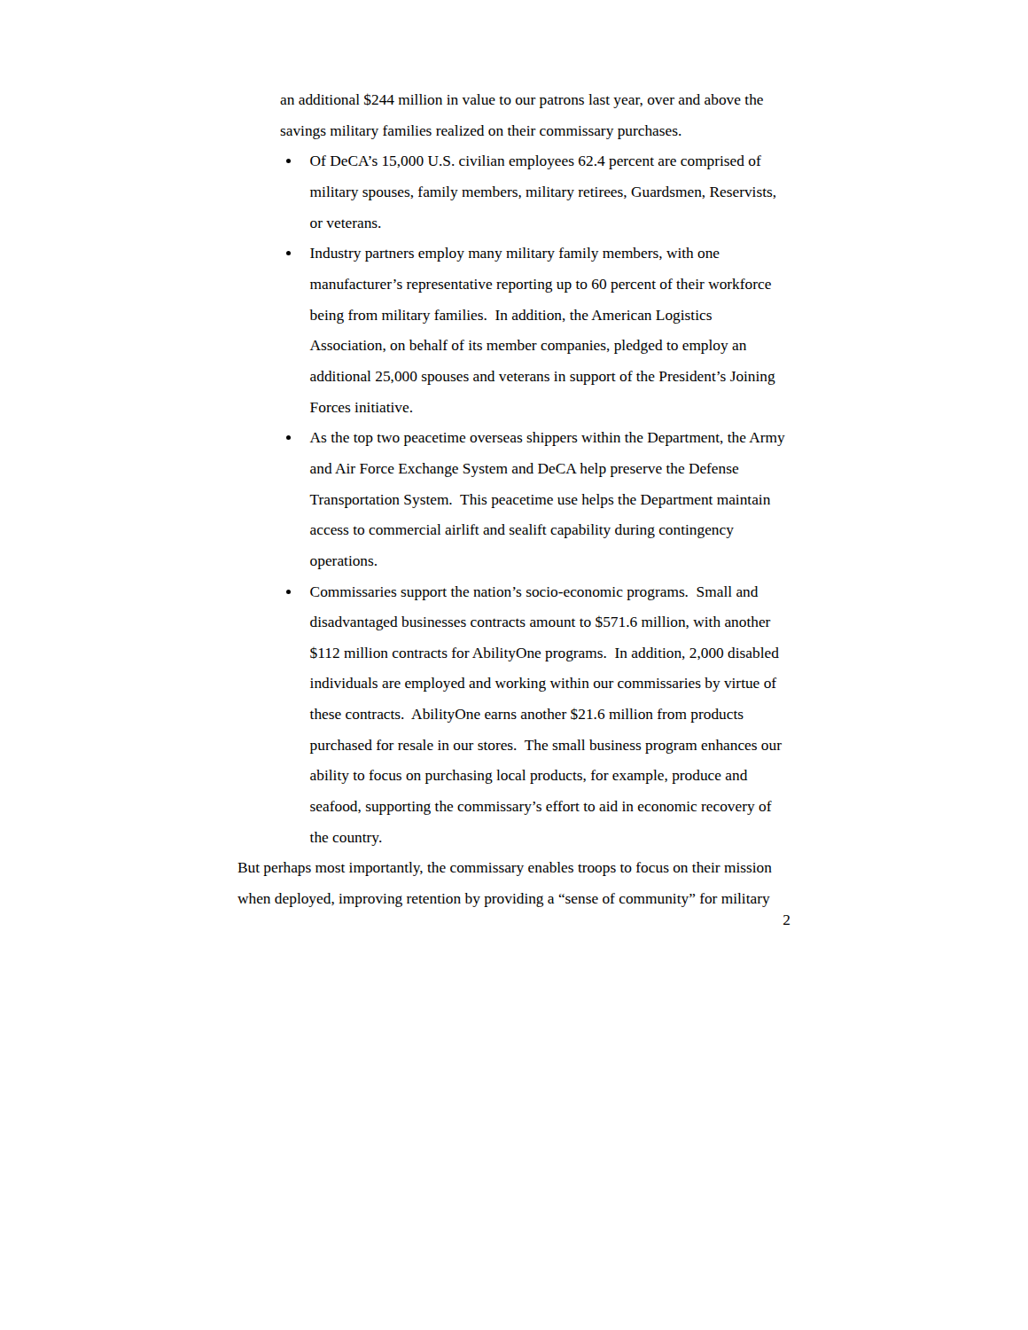an additional $244 million in value to our patrons last year, over and above the savings military families realized on their commissary purchases.
Of DeCA’s 15,000 U.S. civilian employees 62.4 percent are comprised of military spouses, family members, military retirees, Guardsmen, Reservists, or veterans.
Industry partners employ many military family members, with one manufacturer’s representative reporting up to 60 percent of their workforce being from military families. In addition, the American Logistics Association, on behalf of its member companies, pledged to employ an additional 25,000 spouses and veterans in support of the President’s Joining Forces initiative.
As the top two peacetime overseas shippers within the Department, the Army and Air Force Exchange System and DeCA help preserve the Defense Transportation System. This peacetime use helps the Department maintain access to commercial airlift and sealift capability during contingency operations.
Commissaries support the nation’s socio-economic programs. Small and disadvantaged businesses contracts amount to $571.6 million, with another $112 million contracts for AbilityOne programs. In addition, 2,000 disabled individuals are employed and working within our commissaries by virtue of these contracts. AbilityOne earns another $21.6 million from products purchased for resale in our stores. The small business program enhances our ability to focus on purchasing local products, for example, produce and seafood, supporting the commissary’s effort to aid in economic recovery of the country.
But perhaps most importantly, the commissary enables troops to focus on their mission when deployed, improving retention by providing a “sense of community” for military
2